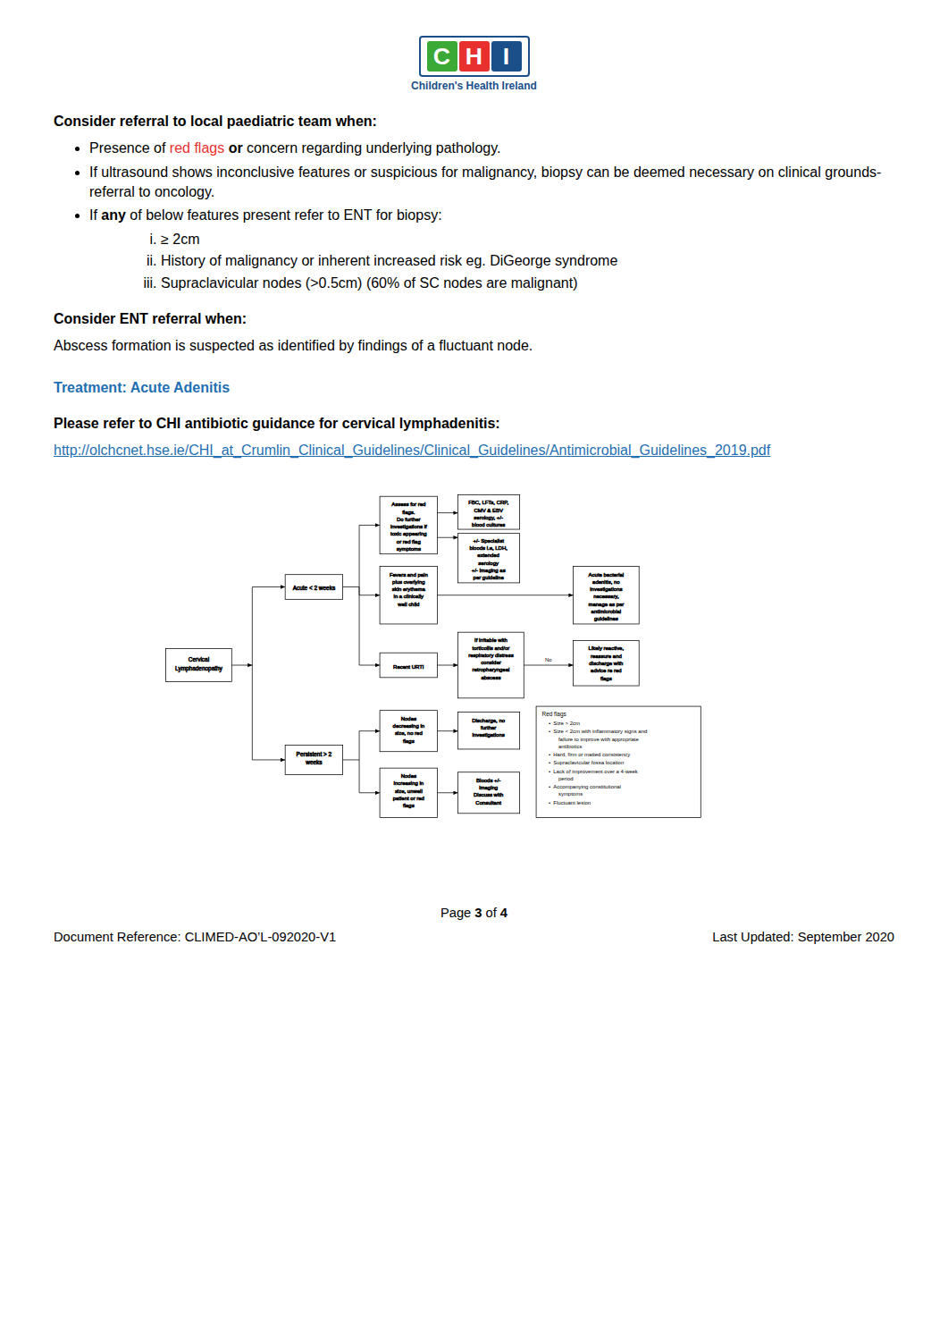CHI
Children's Health Ireland
Consider referral to local paediatric team when:
Presence of red flags or concern regarding underlying pathology.
If ultrasound shows inconclusive features or suspicious for malignancy, biopsy can be deemed necessary on clinical grounds- referral to oncology.
If any of below features present refer to ENT for biopsy:
≥ 2cm
History of malignancy or inherent increased risk eg. DiGeorge syndrome
Supraclavicular nodes (>0.5cm) (60% of SC nodes are malignant)
Consider ENT referral when:
Abscess formation is suspected as identified by findings of a fluctuant node.
Treatment: Acute Adenitis
Please refer to CHI antibiotic guidance for cervical lymphadenitis:
http://olchcnet.hse.ie/CHI_at_Crumlin_Clinical_Guidelines/Clinical_Guidelines/Antimicrobial_Guidelines_2019.pdf
Cervical Lymphadenopathy Acute < 2 weeks Persistent > 2 weeks Assess for red flags. Do further investigations if toxic appearing or red flag symptoms FBC, LFTs, CRP, CMV & EBV serology, +/- blood cultures +/- Specialist bloods i.e, LDH, extended serology +/- Imaging as per guideline Fevers and pain plus overlying skin erythema in a clinically well child Recent URTI If irritable with torticollis and/or respiratory distress consider retropharyngeal abscess Acute bacterial adenitis, no investigations necessary, manage as per antimicrobial guidelines No Likely reactive, reassure and discharge with advice re red flags Nodes decreasing in size, no red flags Nodes increasing in size, unwell patient or red flags Discharge, no further investigations Bloods +/- imaging Discuss with Consultant Red flags • Size > 2cm • Size < 2cm with inflammatory signs and failure to improve with appropriate antibiotics • Hard, firm or matted consistency • Supraclavicular fossa location • Lack of improvement over a 4-week period • Accompanying constitutional symptoms • Fluctuant lesion
Page 3 of 4
Document Reference: CLIMED-AO’L-092020-V1 Last Updated: September 2020